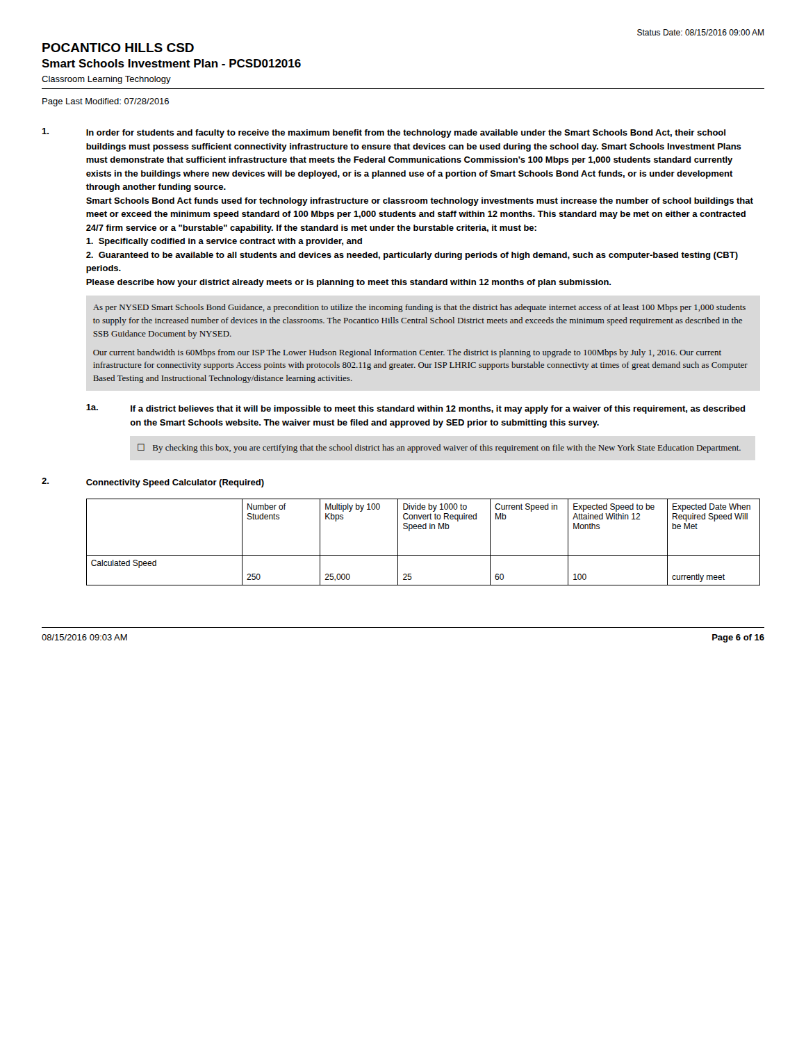Status Date: 08/15/2016 09:00 AM
POCANTICO HILLS CSD
Smart Schools Investment Plan - PCSD012016
Classroom Learning Technology
Page Last Modified: 07/28/2016
1.
In order for students and faculty to receive the maximum benefit from the technology made available under the Smart Schools Bond Act, their school buildings must possess sufficient connectivity infrastructure to ensure that devices can be used during the school day. Smart Schools Investment Plans must demonstrate that sufficient infrastructure that meets the Federal Communications Commission’s 100 Mbps per 1,000 students standard currently exists in the buildings where new devices will be deployed, or is a planned use of a portion of Smart Schools Bond Act funds, or is under development through another funding source.
Smart Schools Bond Act funds used for technology infrastructure or classroom technology investments must increase the number of school buildings that meet or exceed the minimum speed standard of 100 Mbps per 1,000 students and staff within 12 months. This standard may be met on either a contracted 24/7 firm service or a "burstable" capability. If the standard is met under the burstable criteria, it must be:
1. Specifically codified in a service contract with a provider, and
2. Guaranteed to be available to all students and devices as needed, particularly during periods of high demand, such as computer-based testing (CBT) periods.
Please describe how your district already meets or is planning to meet this standard within 12 months of plan submission.
As per NYSED Smart Schools Bond Guidance, a precondition to utilize the incoming funding is that the district has adequate internet access of at least 100 Mbps per 1,000 students to supply for the increased number of devices in the classrooms. The Pocantico Hills Central School District meets and exceeds the minimum speed requirement as described in the SSB Guidance Document by NYSED.
Our current bandwidth is 60Mbps from our ISP The Lower Hudson Regional Information Center. The district is planning to upgrade to 100Mbps by July 1, 2016. Our current infrastructure for connectivity supports Access points with protocols 802.11g and greater. Our ISP LHRIC supports burstable connectivty at times of great demand such as Computer Based Testing and Instructional Technology/distance learning activities.
1a.
If a district believes that it will be impossible to meet this standard within 12 months, it may apply for a waiver of this requirement, as described on the Smart Schools website. The waiver must be filed and approved by SED prior to submitting this survey.
☐ By checking this box, you are certifying that the school district has an approved waiver of this requirement on file with the New York State Education Department.
2.
Connectivity Speed Calculator (Required)
| | Number of Students | Multiply by 100 Kbps | Divide by 1000 to Convert to Required Speed in Mb | Current Speed in Mb | Expected Speed to be Attained Within 12 Months | Expected Date When Required Speed Will be Met |
| --- | --- | --- | --- | --- | --- | --- |
| Calculated Speed | 250 | 25,000 | 25 | 60 | 100 | currently meet |
08/15/2016 09:03 AM
Page 6 of 16